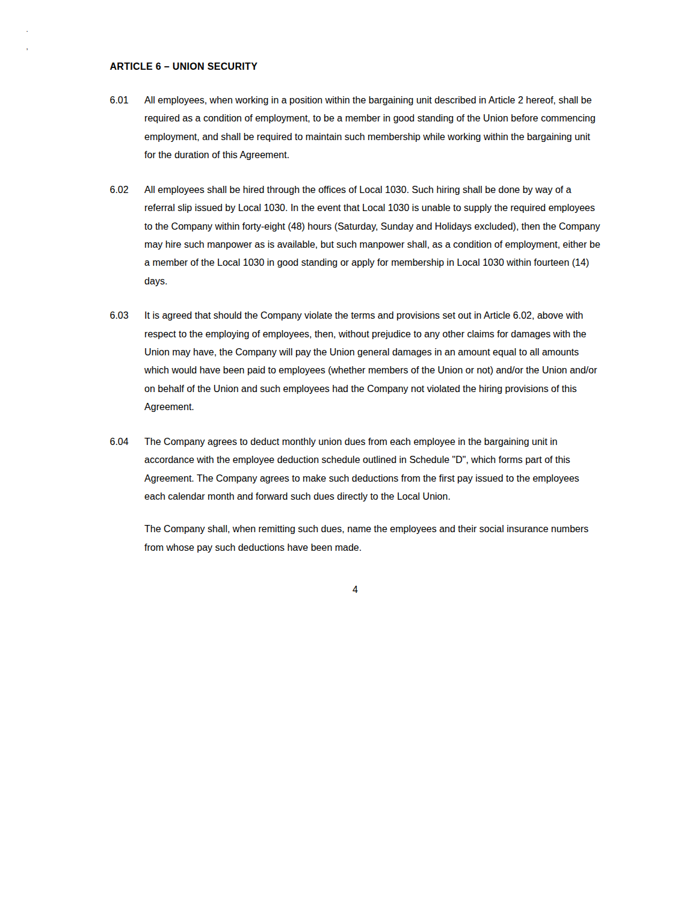.
,
ARTICLE 6 – UNION SECURITY
6.01
All employees, when working in a position within the bargaining unit described in Article 2 hereof, shall be required as a condition of employment, to be a member in good standing of the Union before commencing employment, and shall be required to maintain such membership while working within the bargaining unit for the duration of this Agreement.
6.02
All employees shall be hired through the offices of Local 1030. Such hiring shall be done by way of a referral slip issued by Local 1030. In the event that Local 1030 is unable to supply the required employees to the Company within forty-eight (48) hours (Saturday, Sunday and Holidays excluded), then the Company may hire such manpower as is available, but such manpower shall, as a condition of employment, either be a member of the Local 1030 in good standing or apply for membership in Local 1030 within fourteen (14) days.
6.03
It is agreed that should the Company violate the terms and provisions set out in Article 6.02, above with respect to the employing of employees, then, without prejudice to any other claims for damages with the Union may have, the Company will pay the Union general damages in an amount equal to all amounts which would have been paid to employees (whether members of the Union or not) and/or the Union and/or on behalf of the Union and such employees had the Company not violated the hiring provisions of this Agreement.
6.04
The Company agrees to deduct monthly union dues from each employee in the bargaining unit in accordance with the employee deduction schedule outlined in Schedule "D", which forms part of this Agreement. The Company agrees to make such deductions from the first pay issued to the employees each calendar month and forward such dues directly to the Local Union.
The Company shall, when remitting such dues, name the employees and their social insurance numbers from whose pay such deductions have been made.
4